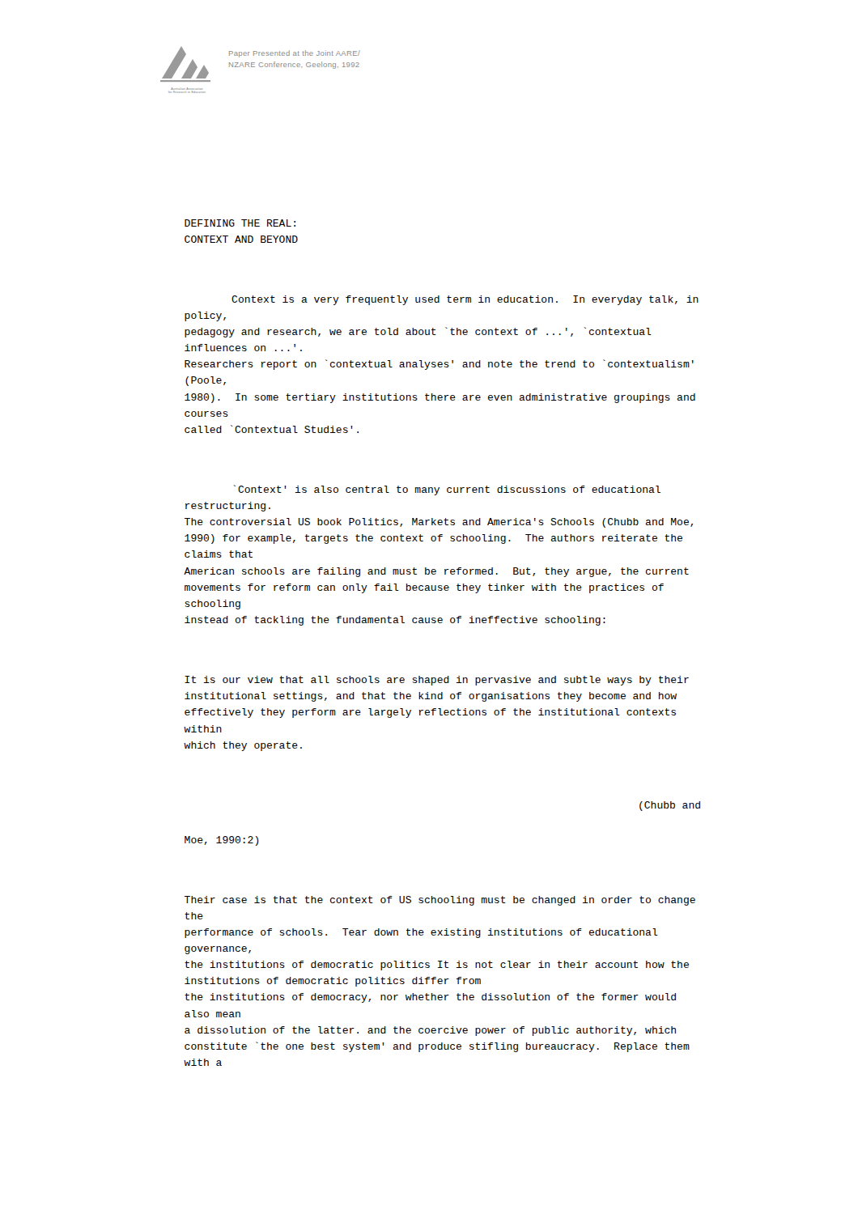Australian Association
for Research in Education
Paper Presented at the Joint AARE/
NZARE Conference, Geelong, 1992
DEFINING THE REAL: CONTEXT AND BEYOND
Context is a very frequently used term in education. In everyday talk, in policy, pedagogy and research, we are told about `the context of ...', `contextual influences on ...'. Researchers report on `contextual analyses' and note the trend to `contextualism' (Poole, 1980). In some tertiary institutions there are even administrative groupings and courses called `Contextual Studies'.
`Context' is also central to many current discussions of educational restructuring. The controversial US book Politics, Markets and America's Schools (Chubb and Moe, 1990) for example, targets the context of schooling. The authors reiterate the claims that American schools are failing and must be reformed. But, they argue, the current movements for reform can only fail because they tinker with the practices of schooling instead of tackling the fundamental cause of ineffective schooling:
It is our view that all schools are shaped in pervasive and subtle ways by their institutional settings, and that the kind of organisations they become and how effectively they perform are largely reflections of the institutional contexts within which they operate.
(Chubb and
Moe, 1990:2)
Their case is that the context of US schooling must be changed in order to change the performance of schools. Tear down the existing institutions of educational governance, the institutions of democratic politics It is not clear in their account how the institutions of democratic politics differ from the institutions of democracy, nor whether the dissolution of the former would also mean a dissolution of the latter. and the coercive power of public authority, which constitute `the one best system' and produce stifling bureaucracy. Replace them with a